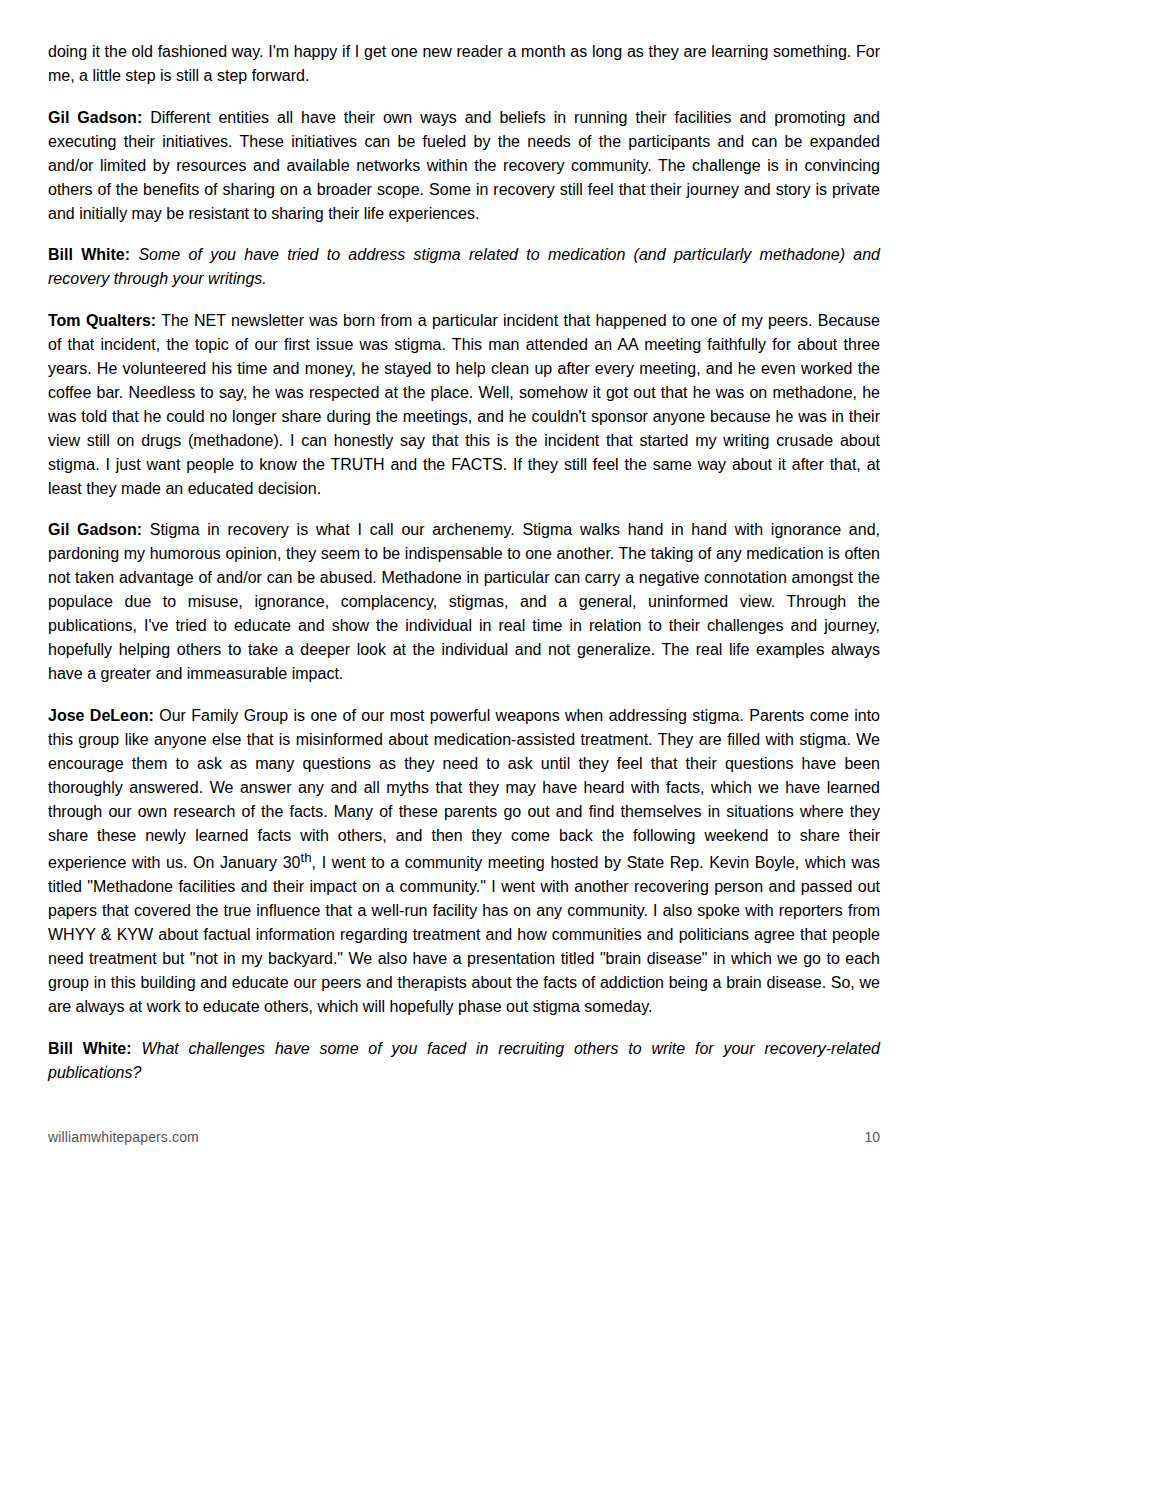doing it the old fashioned way. I'm happy if I get one new reader a month as long as they are learning something. For me, a little step is still a step forward.
Gil Gadson: Different entities all have their own ways and beliefs in running their facilities and promoting and executing their initiatives. These initiatives can be fueled by the needs of the participants and can be expanded and/or limited by resources and available networks within the recovery community. The challenge is in convincing others of the benefits of sharing on a broader scope. Some in recovery still feel that their journey and story is private and initially may be resistant to sharing their life experiences.
Bill White: Some of you have tried to address stigma related to medication (and particularly methadone) and recovery through your writings.
Tom Qualters: The NET newsletter was born from a particular incident that happened to one of my peers. Because of that incident, the topic of our first issue was stigma. This man attended an AA meeting faithfully for about three years. He volunteered his time and money, he stayed to help clean up after every meeting, and he even worked the coffee bar. Needless to say, he was respected at the place. Well, somehow it got out that he was on methadone, he was told that he could no longer share during the meetings, and he couldn't sponsor anyone because he was in their view still on drugs (methadone). I can honestly say that this is the incident that started my writing crusade about stigma. I just want people to know the TRUTH and the FACTS. If they still feel the same way about it after that, at least they made an educated decision.
Gil Gadson: Stigma in recovery is what I call our archenemy. Stigma walks hand in hand with ignorance and, pardoning my humorous opinion, they seem to be indispensable to one another. The taking of any medication is often not taken advantage of and/or can be abused. Methadone in particular can carry a negative connotation amongst the populace due to misuse, ignorance, complacency, stigmas, and a general, uninformed view. Through the publications, I've tried to educate and show the individual in real time in relation to their challenges and journey, hopefully helping others to take a deeper look at the individual and not generalize. The real life examples always have a greater and immeasurable impact.
Jose DeLeon: Our Family Group is one of our most powerful weapons when addressing stigma. Parents come into this group like anyone else that is misinformed about medication-assisted treatment. They are filled with stigma. We encourage them to ask as many questions as they need to ask until they feel that their questions have been thoroughly answered. We answer any and all myths that they may have heard with facts, which we have learned through our own research of the facts. Many of these parents go out and find themselves in situations where they share these newly learned facts with others, and then they come back the following weekend to share their experience with us. On January 30th, I went to a community meeting hosted by State Rep. Kevin Boyle, which was titled "Methadone facilities and their impact on a community." I went with another recovering person and passed out papers that covered the true influence that a well-run facility has on any community. I also spoke with reporters from WHYY & KYW about factual information regarding treatment and how communities and politicians agree that people need treatment but "not in my backyard." We also have a presentation titled "brain disease" in which we go to each group in this building and educate our peers and therapists about the facts of addiction being a brain disease. So, we are always at work to educate others, which will hopefully phase out stigma someday.
Bill White: What challenges have some of you faced in recruiting others to write for your recovery-related publications?
williamwhitepapers.com 10